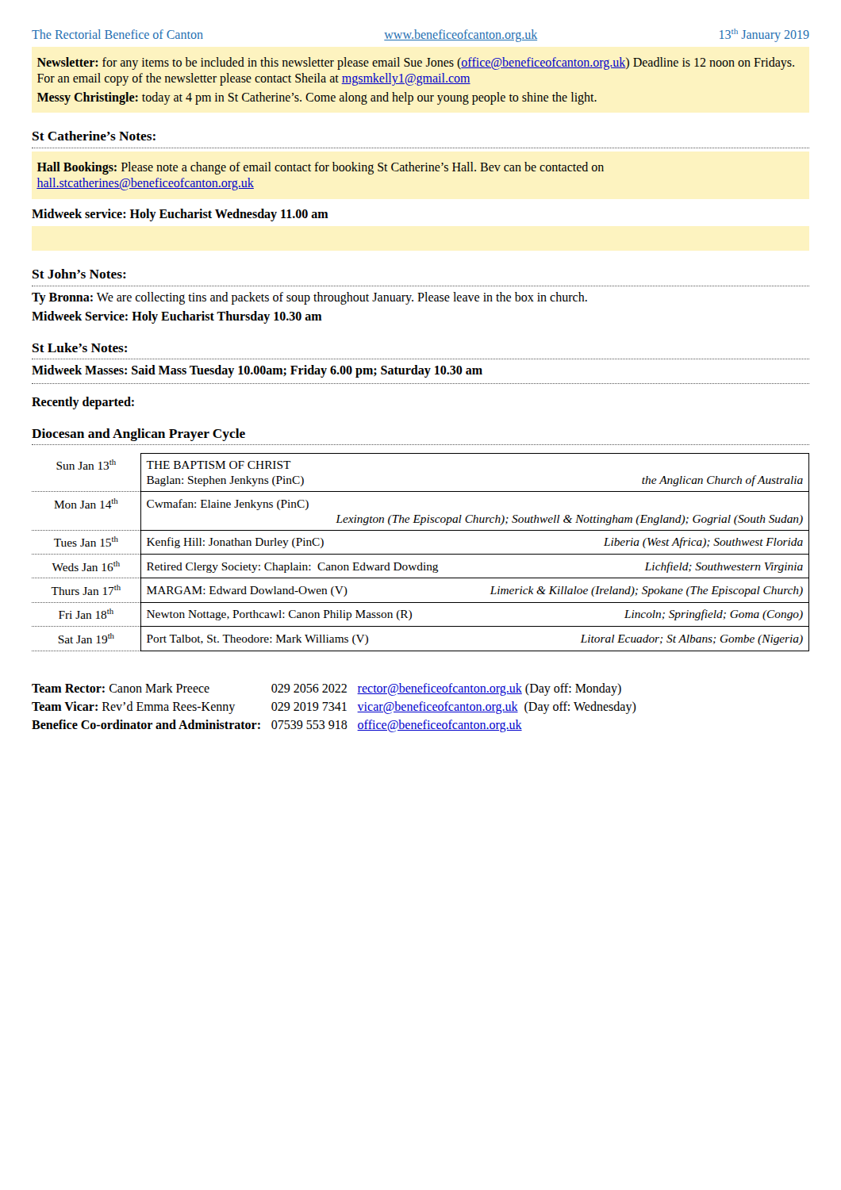The Rectorial Benefice of Canton
www.beneficeofcanton.org.uk
13th January 2019
Newsletter: for any items to be included in this newsletter please email Sue Jones (office@beneficeofcanton.org.uk) Deadline is 12 noon on Fridays. For an email copy of the newsletter please contact Sheila at mgsmkelly1@gmail.com
Messy Christingle: today at 4 pm in St Catherine’s. Come along and help our young people to shine the light.
St Catherine’s Notes:
Hall Bookings: Please note a change of email contact for booking St Catherine’s Hall. Bev can be contacted on hall.stcatherines@beneficeofcanton.org.uk
Midweek service: Holy Eucharist Wednesday 11.00 am
St John’s Notes:
Ty Bronna: We are collecting tins and packets of soup throughout January. Please leave in the box in church.
Midweek Service: Holy Eucharist Thursday 10.30 am
St Luke’s Notes:
Midweek Masses: Said Mass Tuesday 10.00am; Friday 6.00 pm; Saturday 10.30 am
Recently departed:
Diocesan and Anglican Prayer Cycle
| Sun Jan 13 th | THE BAPTISM OF CHRIST Baglan: Stephen Jenkyns (PinC) the Anglican Church of Australia |
| Mon Jan 14 th | Cwmafan: Elaine Jenkyns (PinC) Lexington (The Episcopal Church); Southwell & Nottingham (England); Gogrial (South Sudan) |
| Tues Jan 15 th | Kenfig Hill: Jonathan Durley (PinC) Liberia (West Africa); Southwest Florida |
| Weds Jan 16 th | Retired Clergy Society: Chaplain: Canon Edward Dowding Lichfield; Southwestern Virginia |
| Thurs Jan 17 th | MARGAM: Edward Dowland-Owen (V) Limerick & Killaloe (Ireland); Spokane (The Episcopal Church) |
| Fri Jan 18 th | Newton Nottage, Porthcawl: Canon Philip Masson (R) Lincoln; Springfield; Goma (Congo) |
| Sat Jan 19 th | Port Talbot, St. Theodore: Mark Williams (V) Litoral Ecuador; St Albans; Gombe (Nigeria) |
| Team Rector: Canon Mark Preece | 029 2056 2022 | rector@beneficeofcanton.org.uk (Day off: Monday) |
| Team Vicar: Rev’d Emma Rees-Kenny | 029 2019 7341 | vicar@beneficeofcanton.org.uk (Day off: Wednesday) |
| Benefice Co-ordinator and Administrator: | 07539 553 918 | office@beneficeofcanton.org.uk |